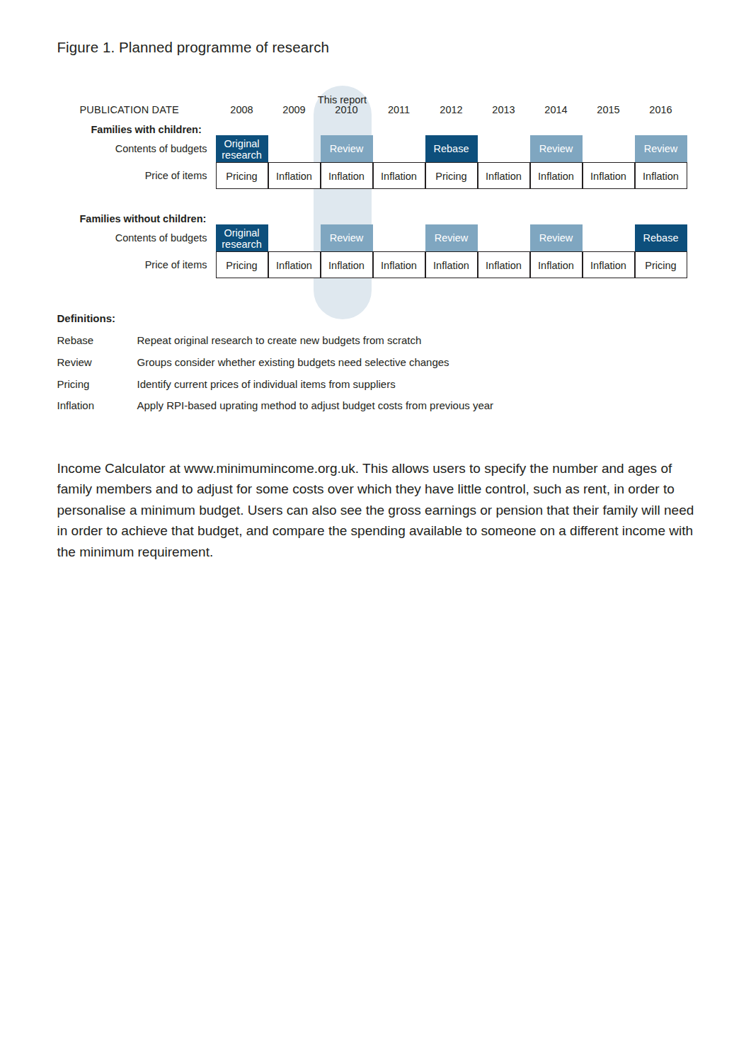Figure 1. Planned programme of research
This report
| PUBLICATION DATE | 2008 | 2009 | 2010 | 2011 | 2012 | 2013 | 2014 | 2015 | 2016 |
| Families with children: |
| Contents of budgets | Original research | | Review | | Rebase | | Review | | Review |
| Price of items | Pricing | Inflation | Inflation | Inflation | Pricing | Inflation | Inflation | Inflation | Inflation |
| Families without children: |
| Contents of budgets | Original research | | Review | | Review | | Review | | Rebase |
| Price of items | Pricing | Inflation | Inflation | Inflation | Inflation | Inflation | Inflation | Inflation | Pricing |
Definitions:
| Rebase | Repeat original research to create new budgets from scratch |
| Review | Groups consider whether existing budgets need selective changes |
| Pricing | Identify current prices of individual items from suppliers |
| Inflation | Apply RPI-based uprating method to adjust budget costs from previous year |
Income Calculator at www.minimumincome.org.uk. This allows users to specify the number and ages of family members and to adjust for some costs over which they have little control, such as rent, in order to personalise a minimum budget. Users can also see the gross earnings or pension that their family will need in order to achieve that budget, and compare the spending available to someone on a different income with the minimum requirement.